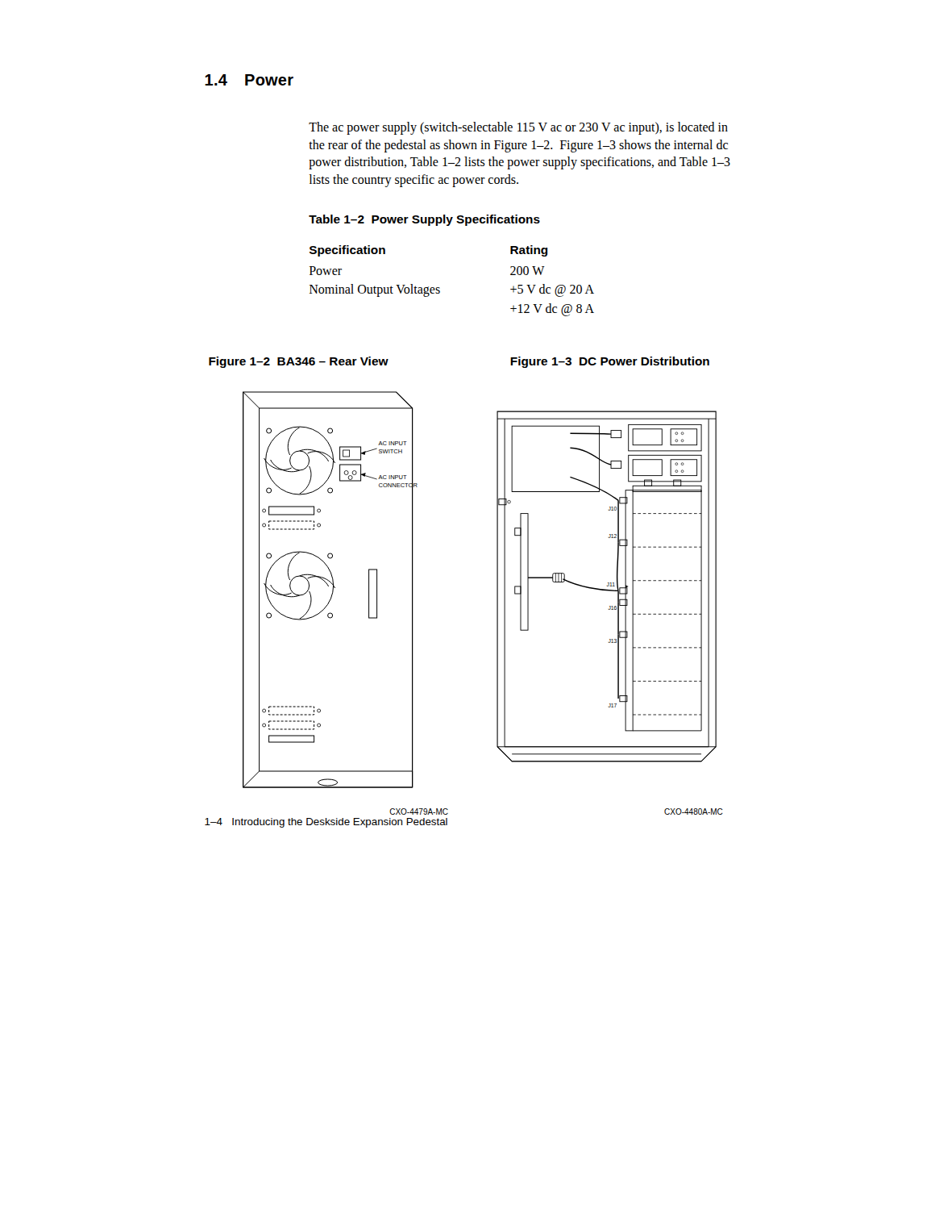1.4 Power
The ac power supply (switch-selectable 115 V ac or 230 V ac input), is located in the rear of the pedestal as shown in Figure 1–2. Figure 1–3 shows the internal dc power distribution, Table 1–2 lists the power supply specifications, and Table 1–3 lists the country specific ac power cords.
Table 1–2 Power Supply Specifications
| Specification | Rating |
| --- | --- |
| Power | 200 W |
| Nominal Output Voltages | +5 V dc @ 20 A |
| | +12 V dc @ 8 A |
Figure 1–2 BA346 – Rear View
AC INPUT SWITCH AC INPUT CONNECTOR
CXO-4479A-MC
Figure 1–3 DC Power Distribution
J10 J12 J11 J16 J13 J17
CXO-4480A-MC
1–4 Introducing the Deskside Expansion Pedestal